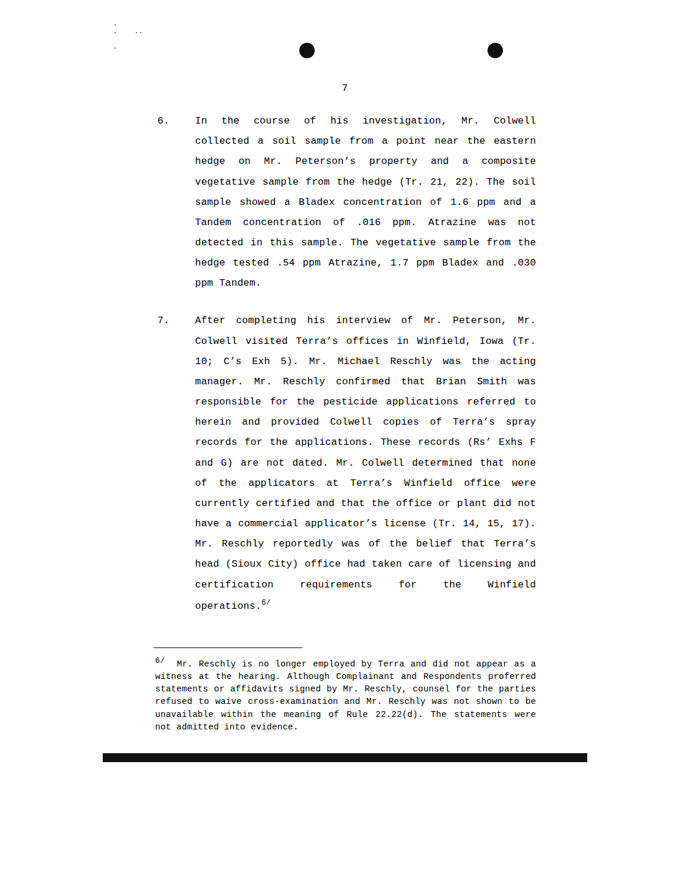.
. ..
.
7
6. In the course of his investigation, Mr. Colwell collected a soil sample from a point near the eastern hedge on Mr. Peterson’s property and a composite vegetative sample from the hedge (Tr. 21, 22). The soil sample showed a Bladex concentration of 1.6 ppm and a Tandem concentration of .016 ppm. Atrazine was not detected in this sample. The vegetative sample from the hedge tested .54 ppm Atrazine, 1.7 ppm Bladex and .030 ppm Tandem.
7. After completing his interview of Mr. Peterson, Mr. Colwell visited Terra’s offices in Winfield, Iowa (Tr. 10; C’s Exh 5). Mr. Michael Reschly was the acting manager. Mr. Reschly confirmed that Brian Smith was responsible for the pesticide applications referred to herein and provided Colwell copies of Terra’s spray records for the applications. These records (Rs’ Exhs F and G) are not dated. Mr. Colwell determined that none of the applicators at Terra’s Winfield office were currently certified and that the office or plant did not have a commercial applicator’s license (Tr. 14, 15, 17). Mr. Reschly reportedly was of the belief that Terra’s head (Sioux City) office had taken care of licensing and certification requirements for the Winfield operations.6/
6/ Mr. Reschly is no longer employed by Terra and did not appear as a witness at the hearing. Although Complainant and Respondents proferred statements or affidavits signed by Mr. Reschly, counsel for the parties refused to waive cross-examination and Mr. Reschly was not shown to be unavailable within the meaning of Rule 22.22(d). The statements were not admitted into evidence.